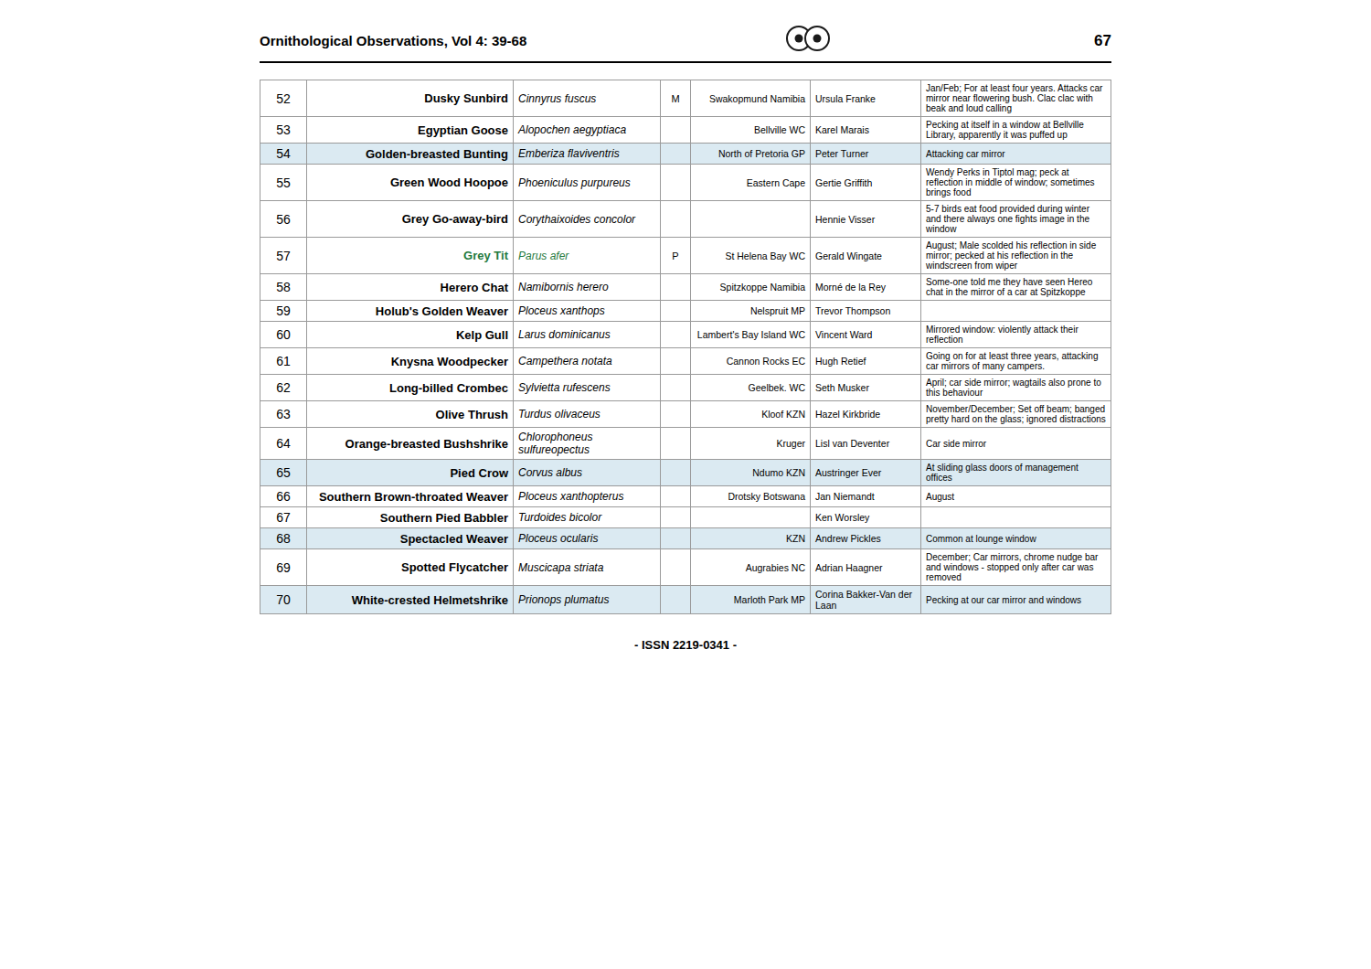Ornithological Observations, Vol 4: 39-68
67
| 52 | Dusky Sunbird | Cinnyrus fuscus | M | Swakopmund Namibia | Ursula Franke | Jan/Feb; For at least four years. Attacks car mirror near flowering bush. Clac clac with beak and loud calling |
| 53 | Egyptian Goose | Alopochen aegyptiaca | | Bellville WC | Karel Marais | Pecking at itself in a window at Bellville Library, apparently it was puffed up |
| 54 | Golden-breasted Bunting | Emberiza flaviventris | | North of Pretoria GP | Peter Turner | Attacking car mirror |
| 55 | Green Wood Hoopoe | Phoeniculus purpureus | | Eastern Cape | Gertie Griffith | Wendy Perks in Tiptol mag; peck at reflection in middle of window; sometimes brings food |
| 56 | Grey Go-away-bird | Corythaixoides concolor | | | Hennie Visser | 5-7 birds eat food provided during winter and there always one fights image in the window |
| 57 | Grey Tit | Parus afer | P | St Helena Bay WC | Gerald Wingate | August; Male scolded his reflection in side mirror; pecked at his reflection in the windscreen from wiper |
| 58 | Herero Chat | Namibornis herero | | Spitzkoppe Namibia | Morné de la Rey | Some-one told me they have seen Hereo chat in the mirror of a car at Spitzkoppe |
| 59 | Holub's Golden Weaver | Ploceus xanthops | | Nelspruit MP | Trevor Thompson | |
| 60 | Kelp Gull | Larus dominicanus | | Lambert's Bay Island WC | Vincent Ward | Mirrored window: violently attack their reflection |
| 61 | Knysna Woodpecker | Campethera notata | | Cannon Rocks EC | Hugh Retief | Going on for at least three years, attacking car mirrors of many campers. |
| 62 | Long-billed Crombec | Sylvietta rufescens | | Geelbek. WC | Seth Musker | April; car side mirror; wagtails also prone to this behaviour |
| 63 | Olive Thrush | Turdus olivaceus | | Kloof KZN | Hazel Kirkbride | November/December; Set off beam; banged pretty hard on the glass; ignored distractions |
| 64 | Orange-breasted Bushshrike | Chlorophoneus sulfureopectus | | Kruger | Lisl van Deventer | Car side mirror |
| 65 | Pied Crow | Corvus albus | | Ndumo KZN | Austringer Ever | At sliding glass doors of management offices |
| 66 | Southern Brown-throated Weaver | Ploceus xanthopterus | | Drotsky Botswana | Jan Niemandt | August |
| 67 | Southern Pied Babbler | Turdoides bicolor | | | Ken Worsley | |
| 68 | Spectacled Weaver | Ploceus ocularis | | KZN | Andrew Pickles | Common at lounge window |
| 69 | Spotted Flycatcher | Muscicapa striata | | Augrabies NC | Adrian Haagner | December; Car mirrors, chrome nudge bar and windows - stopped only after car was removed |
| 70 | White-crested Helmetshrike | Prionops plumatus | | Marloth Park MP | Corina Bakker-Van der Laan | Pecking at our car mirror and windows |
- ISSN 2219-0341 -